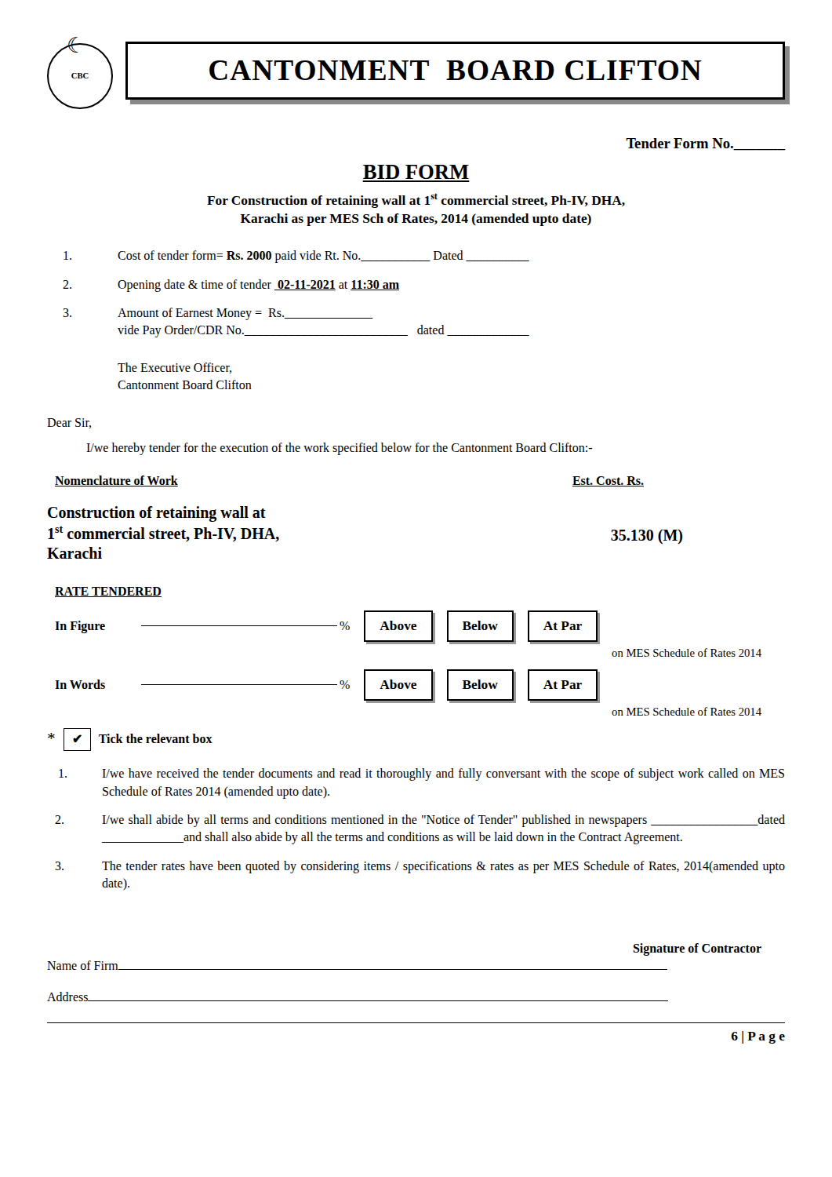☾
CBC
CANTONMENT BOARD CLIFTON
Tender Form No._______
BID FORM
For Construction of retaining wall at 1st commercial street, Ph-IV, DHA,
Karachi as per MES Sch of Rates, 2014 (amended upto date)
1.
Cost of tender form= Rs. 2000 paid vide Rt. No.___________ Dated __________
2.
Opening date & time of tender 02-11-2021 at 11:30 am
3.
Amount of Earnest Money = Rs.______________
vide Pay Order/CDR No.__________________________ dated _____________
The Executive Officer,
Cantonment Board Clifton
Dear Sir,
I/we hereby tender for the execution of the work specified below for the Cantonment Board Clifton:-
Nomenclature of Work Est. Cost. Rs.
Construction of retaining wall at
1st commercial street, Ph-IV, DHA,
Karachi
35.130 (M)
RATE TENDERED
In Figure
%
Above
Below
At Par
on MES Schedule of Rates 2014
In Words
%
Above
Below
At Par
on MES Schedule of Rates 2014
*
✔
Tick the relevant box
1.
I/we have received the tender documents and read it thoroughly and fully conversant with the scope of subject work called on MES Schedule of Rates 2014 (amended upto date).
2.
I/we shall abide by all terms and conditions mentioned in the "Notice of Tender" published in newspapers _________________dated _____________and shall also abide by all the terms and conditions as will be laid down in the Contract Agreement.
3.
The tender rates have been quoted by considering items / specifications & rates as per MES Schedule of Rates, 2014(amended upto date).
Signature of Contractor
Name of Firm
Address
6 | P a g e